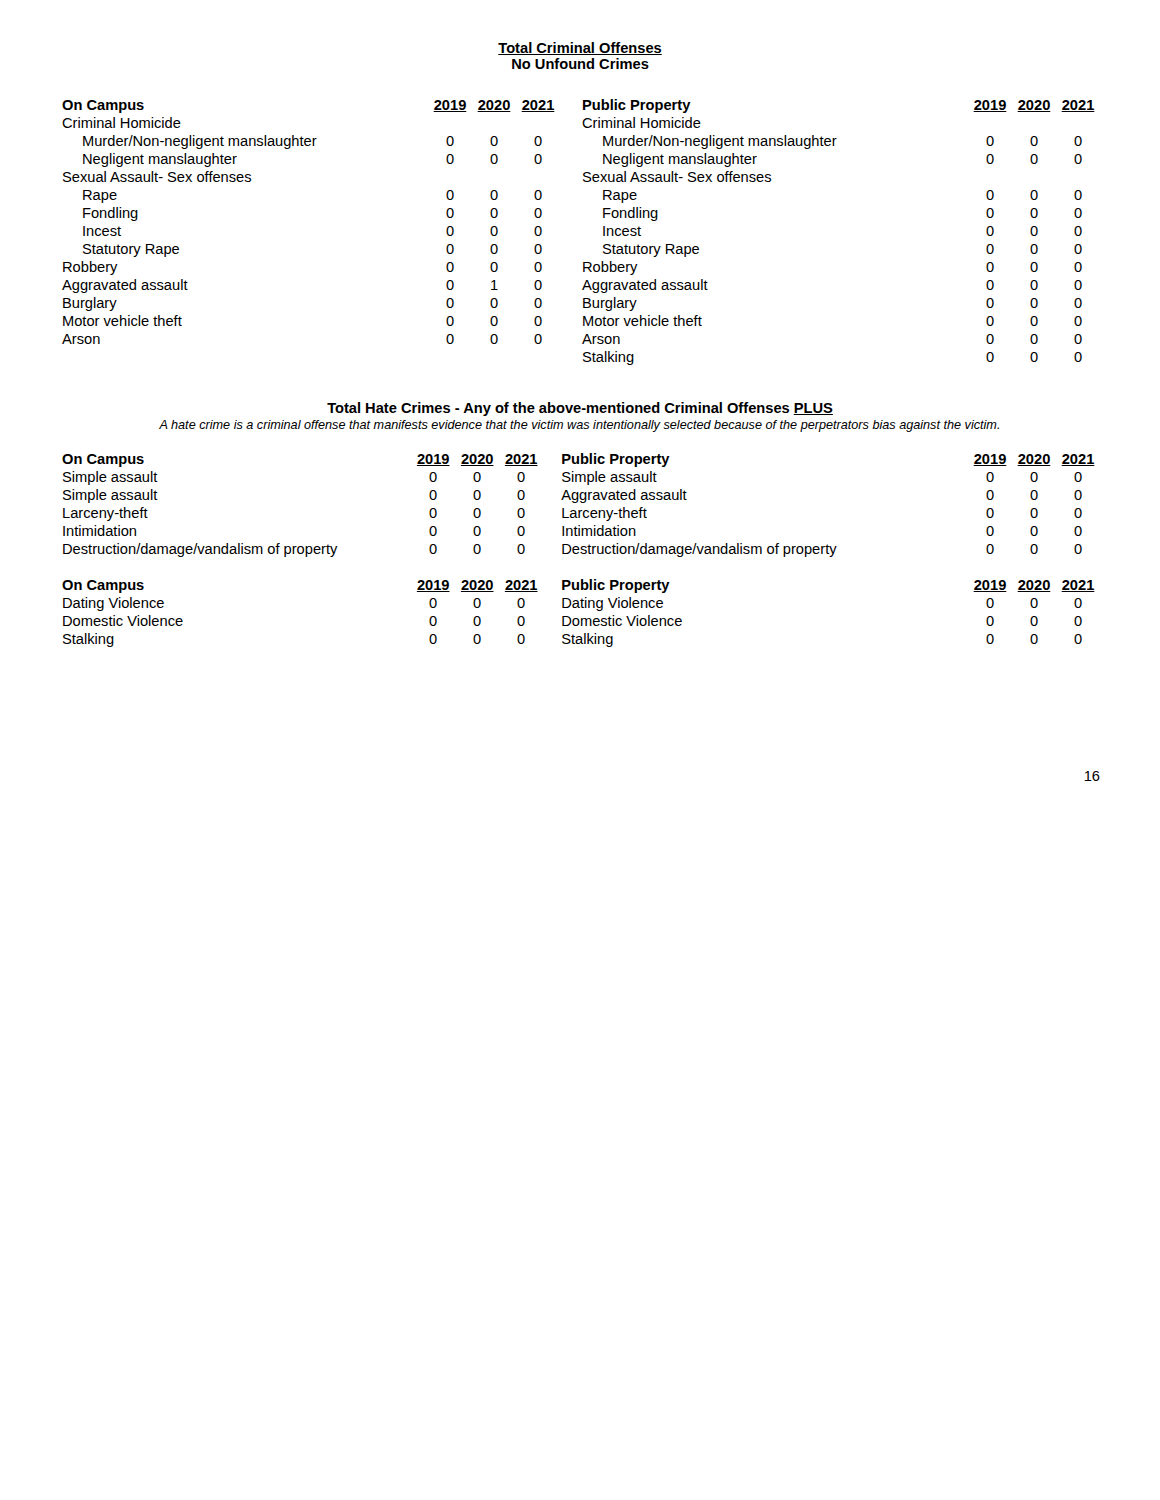Total Criminal Offenses No Unfound Crimes
| / On Campus / 2019 / 2020 / 2021 / / --- / --- / --- / --- / / Criminal Homicide / / / / / Murder/Non-negligent manslaughter / 0 / 0 / 0 / / Negligent manslaughter / 0 / 0 / 0 / / Sexual Assault- Sex offenses / / / / / Rape / 0 / 0 / 0 / / Fondling / 0 / 0 / 0 / / Incest / 0 / 0 / 0 / / Statutory Rape / 0 / 0 / 0 / / Robbery / 0 / 0 / 0 / / Aggravated assault / 0 / 1 / 0 / / Burglary / 0 / 0 / 0 / / Motor vehicle theft / 0 / 0 / 0 / / Arson / 0 / 0 / 0 / | / Public Property / 2019 / 2020 / 2021 / / --- / --- / --- / --- / / Criminal Homicide / / / / / Murder/Non-negligent manslaughter / 0 / 0 / 0 / / Negligent manslaughter / 0 / 0 / 0 / / Sexual Assault- Sex offenses / / / / / Rape / 0 / 0 / 0 / / Fondling / 0 / 0 / 0 / / Incest / 0 / 0 / 0 / / Statutory Rape / 0 / 0 / 0 / / Robbery / 0 / 0 / 0 / / Aggravated assault / 0 / 0 / 0 / / Burglary / 0 / 0 / 0 / / Motor vehicle theft / 0 / 0 / 0 / / Arson / 0 / 0 / 0 / / Stalking / 0 / 0 / 0 / |
Total Hate Crimes - Any of the above-mentioned Criminal Offenses PLUS
A hate crime is a criminal offense that manifests evidence that the victim was intentionally selected because of the perpetrators bias against the victim.
| / On Campus / 2019 / 2020 / 2021 / / --- / --- / --- / --- / / Simple assault / 0 / 0 / 0 / / Simple assault / 0 / 0 / 0 / / Larceny-theft / 0 / 0 / 0 / / Intimidation / 0 / 0 / 0 / / Destruction/damage/vandalism of property / 0 / 0 / 0 / / On Campus / 2019 / 2020 / 2021 / / --- / --- / --- / --- / / Dating Violence / 0 / 0 / 0 / / Domestic Violence / 0 / 0 / 0 / / Stalking / 0 / 0 / 0 / | / Public Property / 2019 / 2020 / 2021 / / --- / --- / --- / --- / / Simple assault / 0 / 0 / 0 / / Aggravated assault / 0 / 0 / 0 / / Larceny-theft / 0 / 0 / 0 / / Intimidation / 0 / 0 / 0 / / Destruction/damage/vandalism of property / 0 / 0 / 0 / / Public Property / 2019 / 2020 / 2021 / / --- / --- / --- / --- / / Dating Violence / 0 / 0 / 0 / / Domestic Violence / 0 / 0 / 0 / / Stalking / 0 / 0 / 0 / |
16